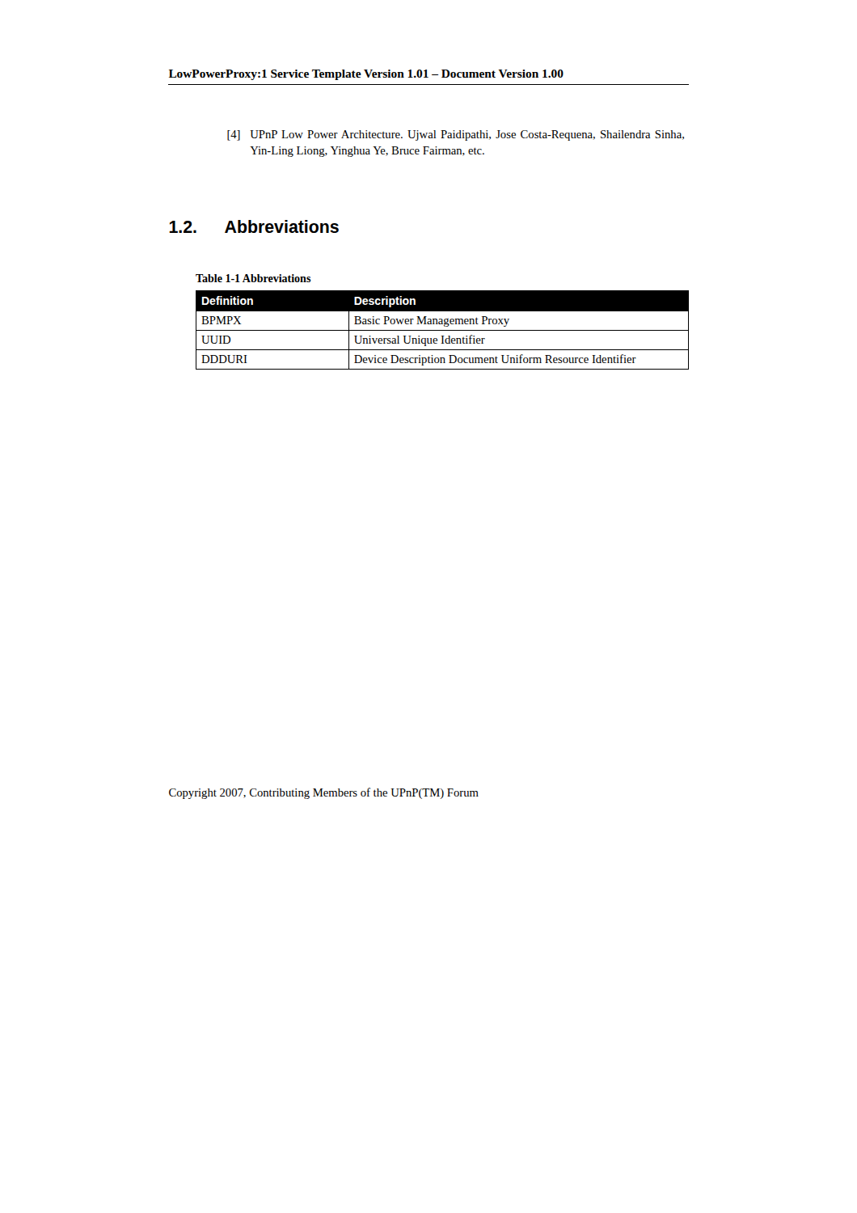LowPowerProxy:1 Service Template Version 1.01 – Document Version 1.00
[4] UPnP Low Power Architecture. Ujwal Paidipathi, Jose Costa-Requena, Shailendra Sinha, Yin-Ling Liong, Yinghua Ye, Bruce Fairman, etc.
1.2. Abbreviations
Table 1-1 Abbreviations
| Definition | Description |
| --- | --- |
| BPMPX | Basic Power Management Proxy |
| UUID | Universal Unique Identifier |
| DDDURI | Device Description Document Uniform Resource Identifier |
Copyright 2007, Contributing Members of the UPnP(TM) Forum